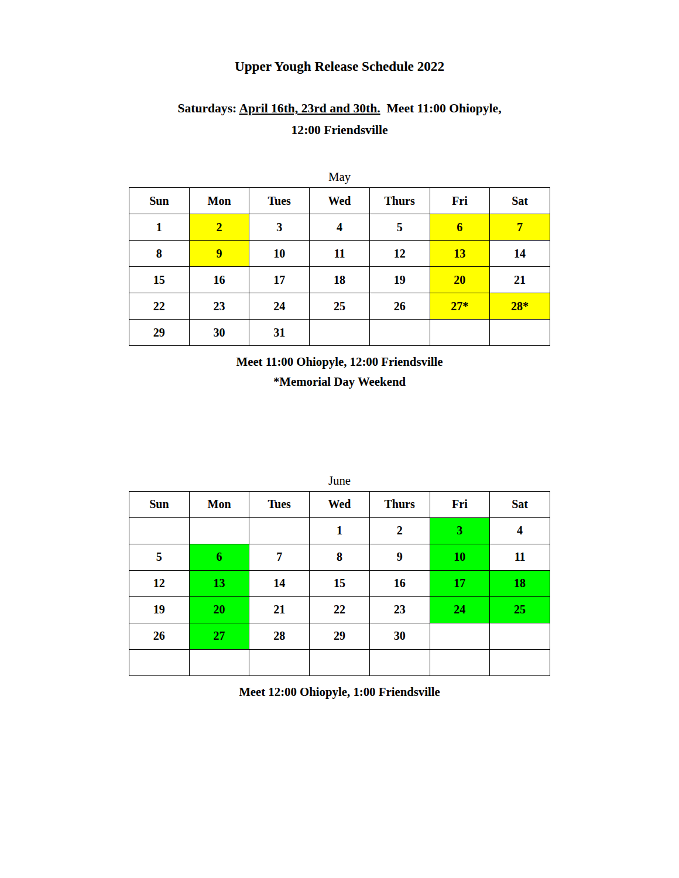Upper Yough Release Schedule 2022
Saturdays: April 16th, 23rd and 30th. Meet 11:00 Ohiopyle,
12:00 Friendsville
May
| Sun | Mon | Tues | Wed | Thurs | Fri | Sat |
| --- | --- | --- | --- | --- | --- | --- |
| 1 | 2 | 3 | 4 | 5 | 6 | 7 |
| 8 | 9 | 10 | 11 | 12 | 13 | 14 |
| 15 | 16 | 17 | 18 | 19 | 20 | 21 |
| 22 | 23 | 24 | 25 | 26 | 27* | 28* |
| 29 | 30 | 31 | | | | |
Meet 11:00 Ohiopyle, 12:00 Friendsville
*Memorial Day Weekend
June
| Sun | Mon | Tues | Wed | Thurs | Fri | Sat |
| --- | --- | --- | --- | --- | --- | --- |
| | | | 1 | 2 | 3 | 4 |
| 5 | 6 | 7 | 8 | 9 | 10 | 11 |
| 12 | 13 | 14 | 15 | 16 | 17 | 18 |
| 19 | 20 | 21 | 22 | 23 | 24 | 25 |
| 26 | 27 | 28 | 29 | 30 | | |
Meet 12:00 Ohiopyle, 1:00 Friendsville